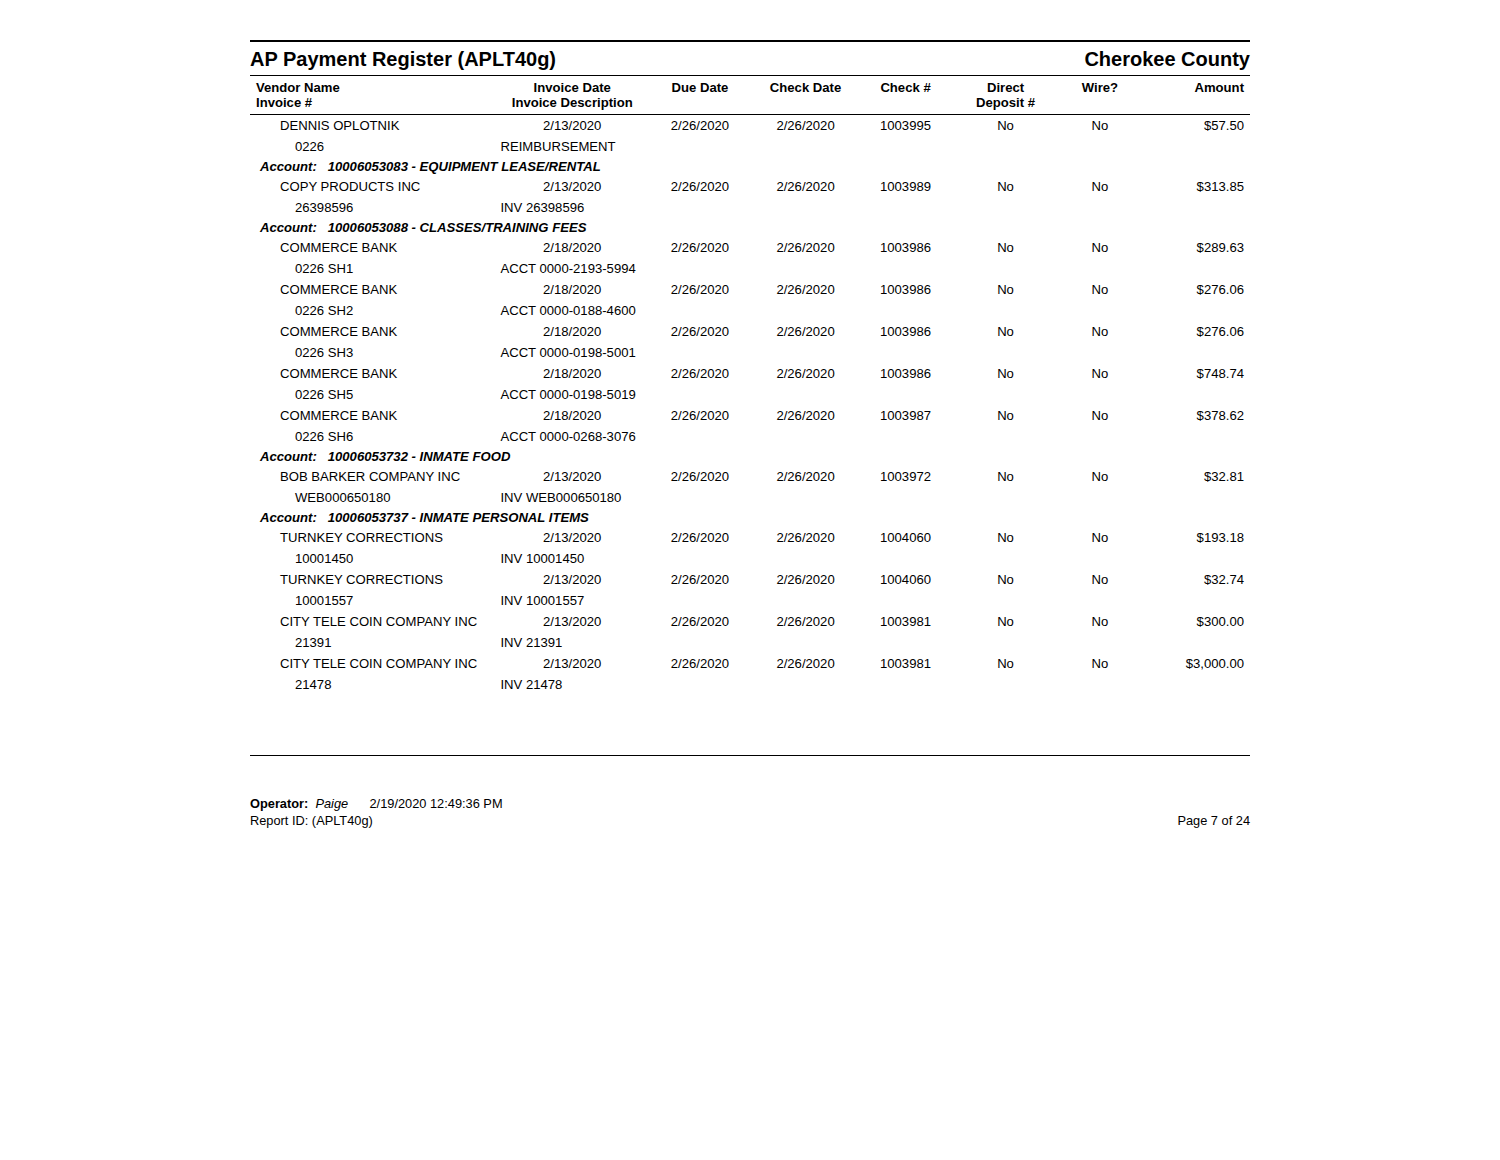AP Payment Register (APLT40g)
Cherokee County
| Vendor Name Invoice # | Invoice Date Invoice Description | Due Date | Check Date | Check # | Direct Deposit # | Wire? | Amount |
| --- | --- | --- | --- | --- | --- | --- | --- |
| DENNIS OPLOTNIK | 2/13/2020 | 2/26/2020 | 2/26/2020 | 1003995 | No | No | $57.50 |
| 0226 | REIMBURSEMENT | | | | | | |
| Account: 10006053083 - EQUIPMENT LEASE/RENTAL |
| COPY PRODUCTS INC | 2/13/2020 | 2/26/2020 | 2/26/2020 | 1003989 | No | No | $313.85 |
| 26398596 | INV 26398596 | | | | | | |
| Account: 10006053088 - CLASSES/TRAINING FEES |
| COMMERCE BANK | 2/18/2020 | 2/26/2020 | 2/26/2020 | 1003986 | No | No | $289.63 |
| 0226 SH1 | ACCT 0000-2193-5994 | | | | | | |
| COMMERCE BANK | 2/18/2020 | 2/26/2020 | 2/26/2020 | 1003986 | No | No | $276.06 |
| 0226 SH2 | ACCT 0000-0188-4600 | | | | | | |
| COMMERCE BANK | 2/18/2020 | 2/26/2020 | 2/26/2020 | 1003986 | No | No | $276.06 |
| 0226 SH3 | ACCT 0000-0198-5001 | | | | | | |
| COMMERCE BANK | 2/18/2020 | 2/26/2020 | 2/26/2020 | 1003986 | No | No | $748.74 |
| 0226 SH5 | ACCT 0000-0198-5019 | | | | | | |
| COMMERCE BANK | 2/18/2020 | 2/26/2020 | 2/26/2020 | 1003987 | No | No | $378.62 |
| 0226 SH6 | ACCT 0000-0268-3076 | | | | | | |
| Account: 10006053732 - INMATE FOOD |
| BOB BARKER COMPANY INC | 2/13/2020 | 2/26/2020 | 2/26/2020 | 1003972 | No | No | $32.81 |
| WEB000650180 | INV WEB000650180 | | | | | | |
| Account: 10006053737 - INMATE PERSONAL ITEMS |
| TURNKEY CORRECTIONS | 2/13/2020 | 2/26/2020 | 2/26/2020 | 1004060 | No | No | $193.18 |
| 10001450 | INV 10001450 | | | | | | |
| TURNKEY CORRECTIONS | 2/13/2020 | 2/26/2020 | 2/26/2020 | 1004060 | No | No | $32.74 |
| 10001557 | INV 10001557 | | | | | | |
| CITY TELE COIN COMPANY INC | 2/13/2020 | 2/26/2020 | 2/26/2020 | 1003981 | No | No | $300.00 |
| 21391 | INV 21391 | | | | | | |
| CITY TELE COIN COMPANY INC | 2/13/2020 | 2/26/2020 | 2/26/2020 | 1003981 | No | No | $3,000.00 |
| 21478 | INV 21478 | | | | | | |
Operator: Paige 2/19/2020 12:49:36 PM
Report ID: (APLT40g)
Page 7 of 24